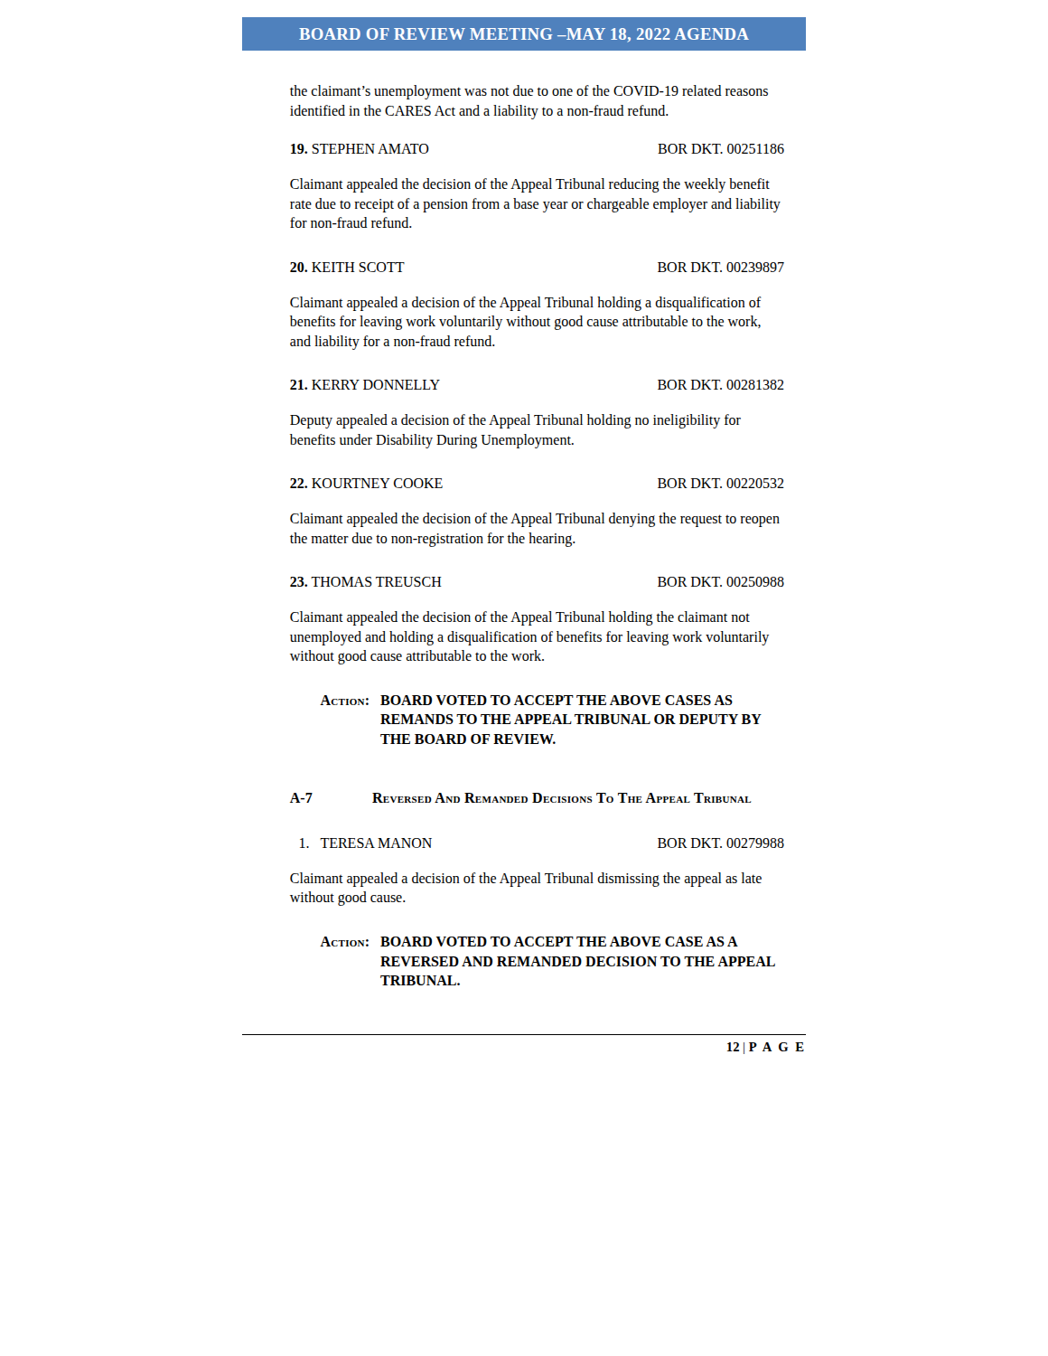BOARD OF REVIEW MEETING –MAY 18, 2022 AGENDA
the claimant’s unemployment was not due to one of the COVID-19 related reasons identified in the CARES Act and a liability to a non-fraud refund.
19. STEPHEN AMATO BOR DKT. 00251186
Claimant appealed the decision of the Appeal Tribunal reducing the weekly benefit rate due to receipt of a pension from a base year or chargeable employer and liability for non-fraud refund.
20. KEITH SCOTT BOR DKT. 00239897
Claimant appealed a decision of the Appeal Tribunal holding a disqualification of benefits for leaving work voluntarily without good cause attributable to the work, and liability for a non-fraud refund.
21. KERRY DONNELLY BOR DKT. 00281382
Deputy appealed a decision of the Appeal Tribunal holding no ineligibility for benefits under Disability During Unemployment.
22. KOURTNEY COOKE BOR DKT. 00220532
Claimant appealed the decision of the Appeal Tribunal denying the request to reopen the matter due to non-registration for the hearing.
23. THOMAS TREUSCH BOR DKT. 00250988
Claimant appealed the decision of the Appeal Tribunal holding the claimant not unemployed and holding a disqualification of benefits for leaving work voluntarily without good cause attributable to the work.
Action: Board voted to accept the above cases as remands to the Appeal Tribunal or Deputy by the Board of Review.
A-7 Reversed And Remanded Decisions To The Appeal Tribunal
1. TERESA MANON BOR DKT. 00279988
Claimant appealed a decision of the Appeal Tribunal dismissing the appeal as late without good cause.
Action: Board voted to accept the above case as a reversed and remanded decision to the Appeal Tribunal.
12 | P A G E